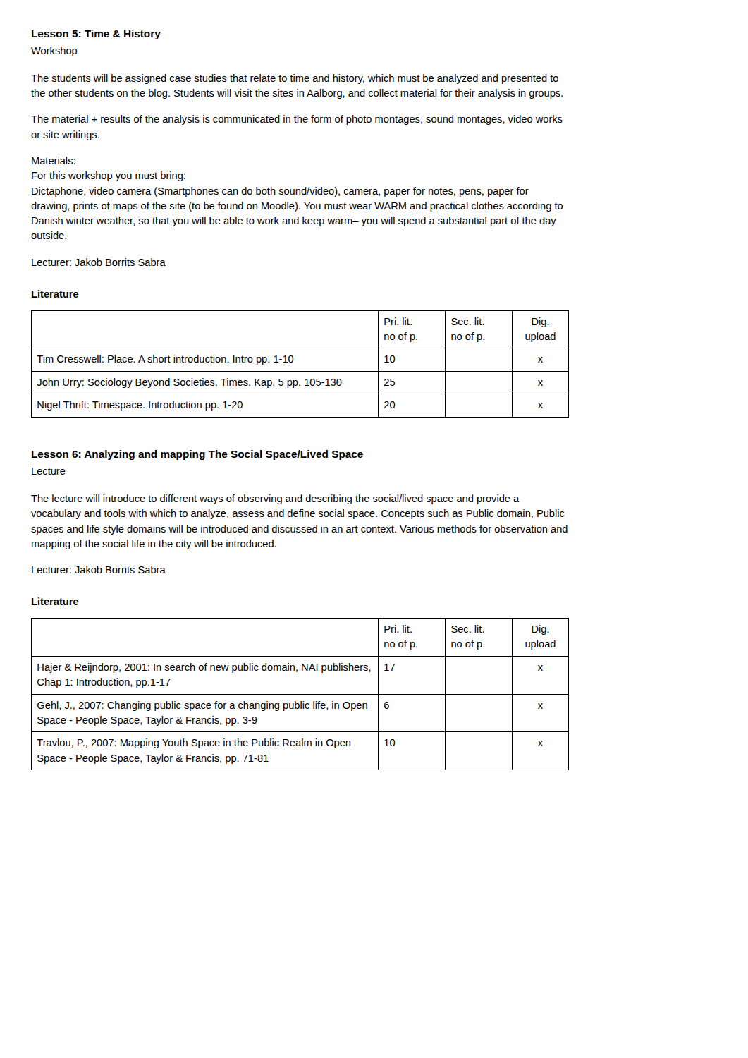Lesson 5: Time & History
Workshop
The students will be assigned case studies that relate to time and history, which must be analyzed and presented to the other students on the blog. Students will visit the sites in Aalborg, and collect material for their analysis in groups.
The material + results of the analysis is communicated in the form of photo montages, sound montages, video works or site writings.
Materials:
For this workshop you must bring:
Dictaphone, video camera (Smartphones can do both sound/video), camera, paper for notes, pens, paper for drawing, prints of maps of the site (to be found on Moodle). You must wear WARM and practical clothes according to Danish winter weather, so that you will be able to work and keep warm– you will spend a substantial part of the day outside.
Lecturer: Jakob Borrits Sabra
Literature
| | Pri. lit. no of p. | Sec. lit. no of p. | Dig. upload |
| --- | --- | --- | --- |
| Tim Cresswell: Place. A short introduction. Intro pp. 1-10 | 10 | | x |
| John Urry: Sociology Beyond Societies. Times. Kap. 5 pp. 105-130 | 25 | | x |
| Nigel Thrift: Timespace. Introduction pp. 1-20 | 20 | | x |
Lesson 6: Analyzing and mapping The Social Space/Lived Space
Lecture
The lecture will introduce to different ways of observing and describing the social/lived space and provide a vocabulary and tools with which to analyze, assess and define social space. Concepts such as Public domain, Public spaces and life style domains will be introduced and discussed in an art context. Various methods for observation and mapping of the social life in the city will be introduced.
Lecturer: Jakob Borrits Sabra
Literature
| | Pri. lit. no of p. | Sec. lit. no of p. | Dig. upload |
| --- | --- | --- | --- |
| Hajer & Reijndorp, 2001: In search of new public domain, NAI publishers, Chap 1: Introduction, pp.1-17 | 17 | | x |
| Gehl, J., 2007: Changing public space for a changing public life, in Open Space - People Space, Taylor & Francis, pp. 3-9 | 6 | | x |
| Travlou, P., 2007: Mapping Youth Space in the Public Realm in Open Space - People Space, Taylor & Francis, pp. 71-81 | 10 | | x |